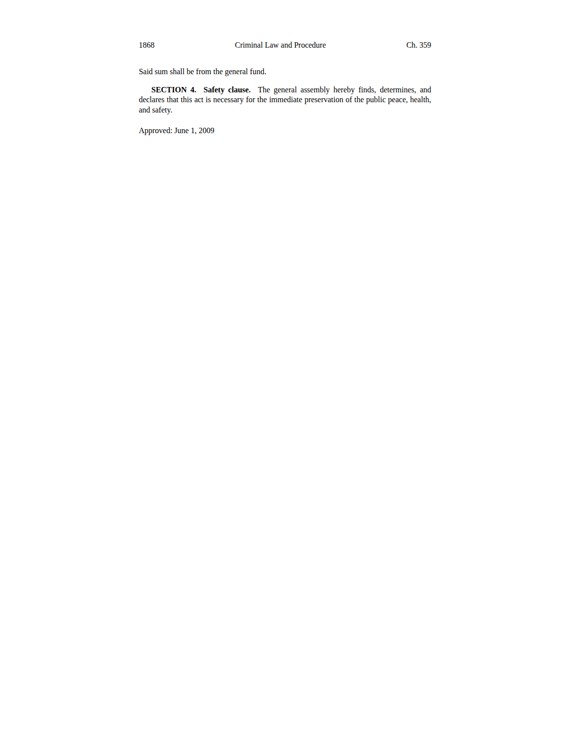1868 Criminal Law and Procedure Ch. 359
Said sum shall be from the general fund.
SECTION 4. Safety clause. The general assembly hereby finds, determines, and declares that this act is necessary for the immediate preservation of the public peace, health, and safety.
Approved: June 1, 2009